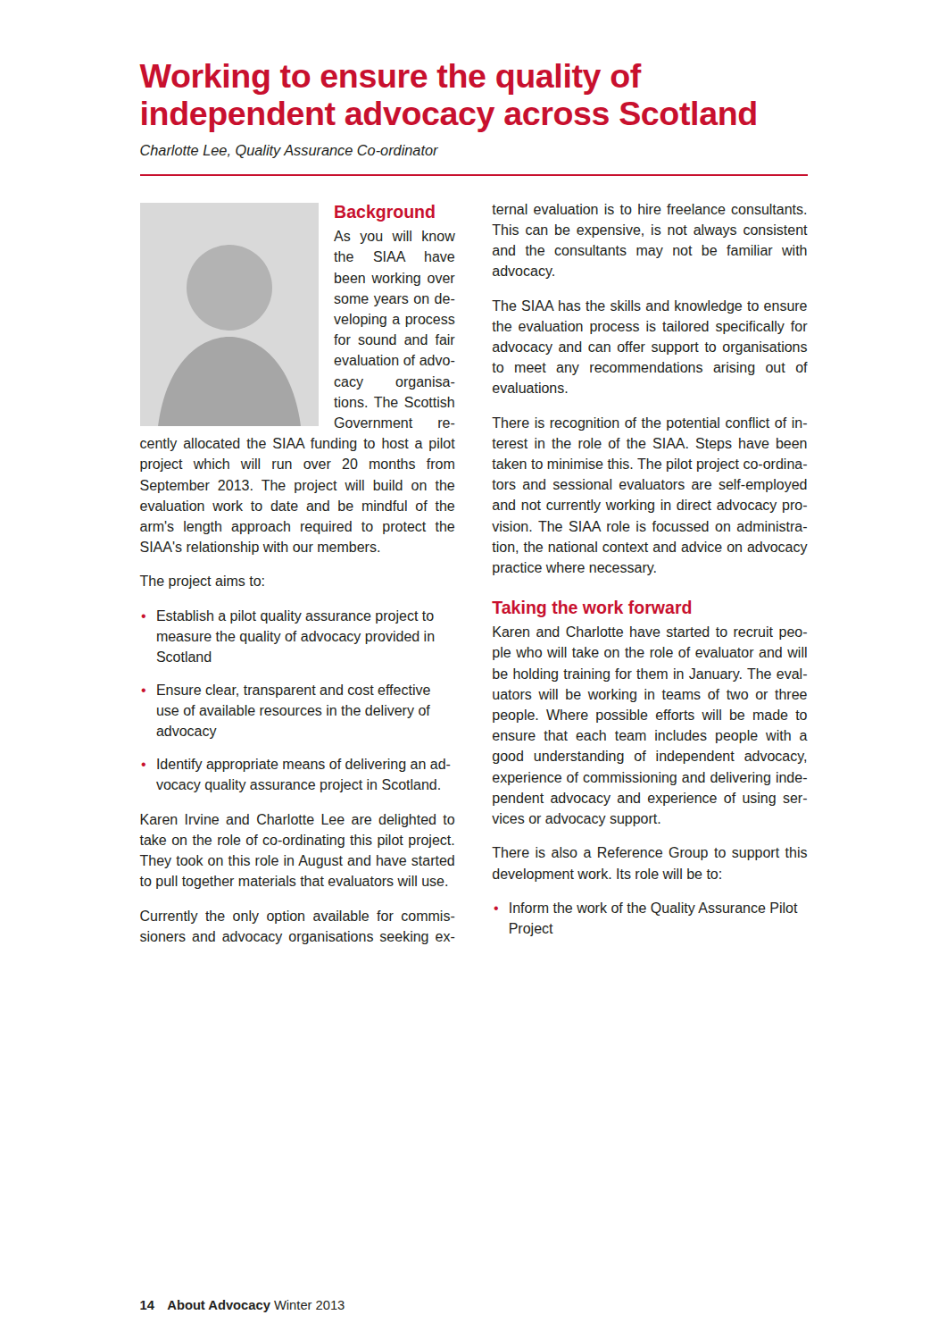Working to ensure the quality of independent advocacy across Scotland
Charlotte Lee, Quality Assurance Co-ordinator
Background
As you will know the SIAA have been working over some years on developing a process for sound and fair evaluation of advocacy organisations. The Scottish Government recently allocated the SIAA funding to host a pilot project which will run over 20 months from September 2013. The project will build on the evaluation work to date and be mindful of the arm's length approach required to protect the SIAA's relationship with our members.
The project aims to:
Establish a pilot quality assurance project to measure the quality of advocacy provided in Scotland
Ensure clear, transparent and cost effective use of available resources in the delivery of advocacy
Identify appropriate means of delivering an advocacy quality assurance project in Scotland.
Karen Irvine and Charlotte Lee are delighted to take on the role of co-ordinating this pilot project. They took on this role in August and have started to pull together materials that evaluators will use.
Currently the only option available for commissioners and advocacy organisations seeking external evaluation is to hire freelance consultants. This can be expensive, is not always consistent and the consultants may not be familiar with advocacy.
The SIAA has the skills and knowledge to ensure the evaluation process is tailored specifically for advocacy and can offer support to organisations to meet any recommendations arising out of evaluations.
There is recognition of the potential conflict of interest in the role of the SIAA. Steps have been taken to minimise this. The pilot project co-ordinators and sessional evaluators are self-employed and not currently working in direct advocacy provision. The SIAA role is focussed on administration, the national context and advice on advocacy practice where necessary.
Taking the work forward
Karen and Charlotte have started to recruit people who will take on the role of evaluator and will be holding training for them in January. The evaluators will be working in teams of two or three people. Where possible efforts will be made to ensure that each team includes people with a good understanding of independent advocacy, experience of commissioning and delivering independent advocacy and experience of using services or advocacy support.
There is also a Reference Group to support this development work. Its role will be to:
Inform the work of the Quality Assurance Pilot Project
14 About Advocacy Winter 2013